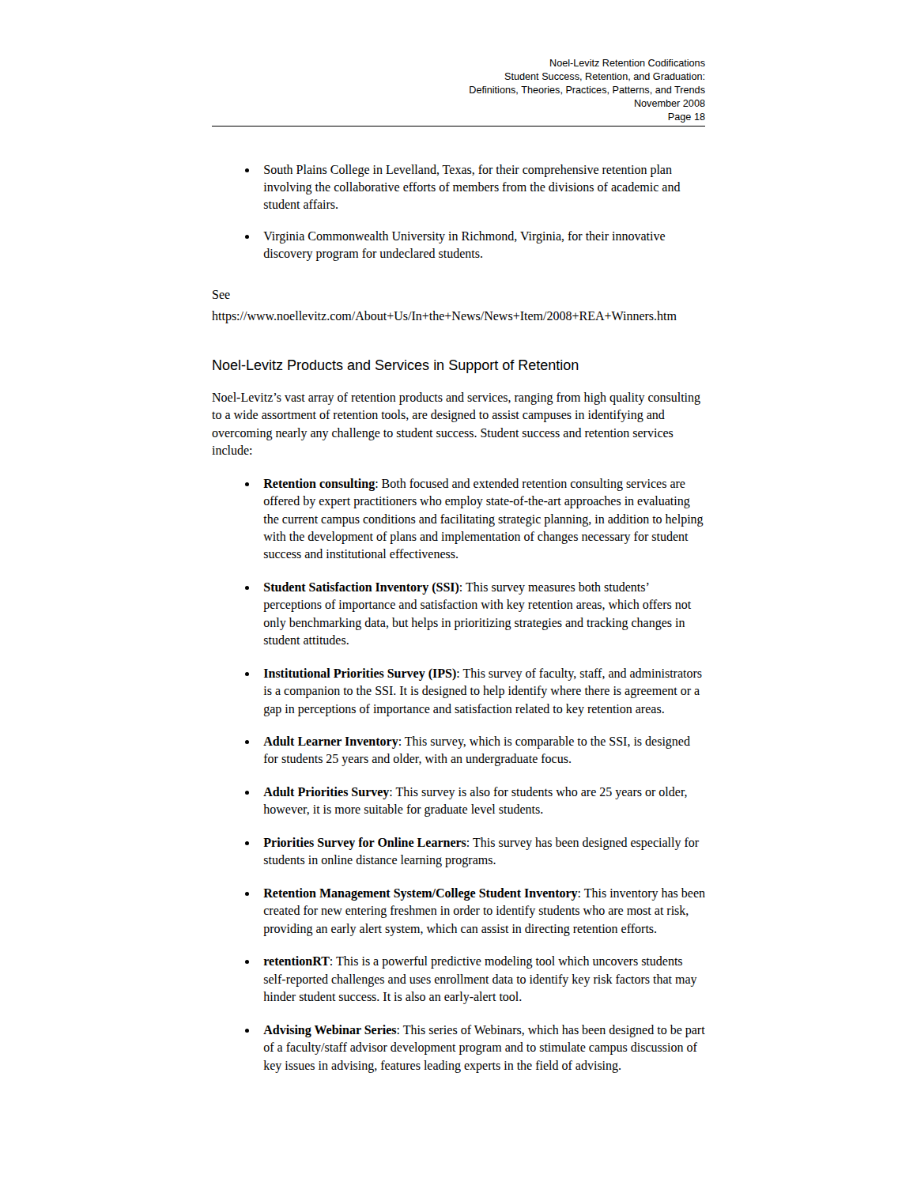Noel-Levitz Retention Codifications
Student Success, Retention, and Graduation:
Definitions, Theories, Practices, Patterns, and Trends
November 2008
Page 18
South Plains College in Levelland, Texas, for their comprehensive retention plan involving the collaborative efforts of members from the divisions of academic and student affairs.
Virginia Commonwealth University in Richmond, Virginia, for their innovative discovery program for undeclared students.
See
https://www.noellevitz.com/About+Us/In+the+News/News+Item/2008+REA+Winners.htm
Noel-Levitz Products and Services in Support of Retention
Noel-Levitz’s vast array of retention products and services, ranging from high quality consulting to a wide assortment of retention tools, are designed to assist campuses in identifying and overcoming nearly any challenge to student success. Student success and retention services include:
Retention consulting: Both focused and extended retention consulting services are offered by expert practitioners who employ state-of-the-art approaches in evaluating the current campus conditions and facilitating strategic planning, in addition to helping with the development of plans and implementation of changes necessary for student success and institutional effectiveness.
Student Satisfaction Inventory (SSI): This survey measures both students’ perceptions of importance and satisfaction with key retention areas, which offers not only benchmarking data, but helps in prioritizing strategies and tracking changes in student attitudes.
Institutional Priorities Survey (IPS): This survey of faculty, staff, and administrators is a companion to the SSI. It is designed to help identify where there is agreement or a gap in perceptions of importance and satisfaction related to key retention areas.
Adult Learner Inventory: This survey, which is comparable to the SSI, is designed for students 25 years and older, with an undergraduate focus.
Adult Priorities Survey: This survey is also for students who are 25 years or older, however, it is more suitable for graduate level students.
Priorities Survey for Online Learners: This survey has been designed especially for students in online distance learning programs.
Retention Management System/College Student Inventory: This inventory has been created for new entering freshmen in order to identify students who are most at risk, providing an early alert system, which can assist in directing retention efforts.
retentionRT: This is a powerful predictive modeling tool which uncovers students self-reported challenges and uses enrollment data to identify key risk factors that may hinder student success. It is also an early-alert tool.
Advising Webinar Series: This series of Webinars, which has been designed to be part of a faculty/staff advisor development program and to stimulate campus discussion of key issues in advising, features leading experts in the field of advising.